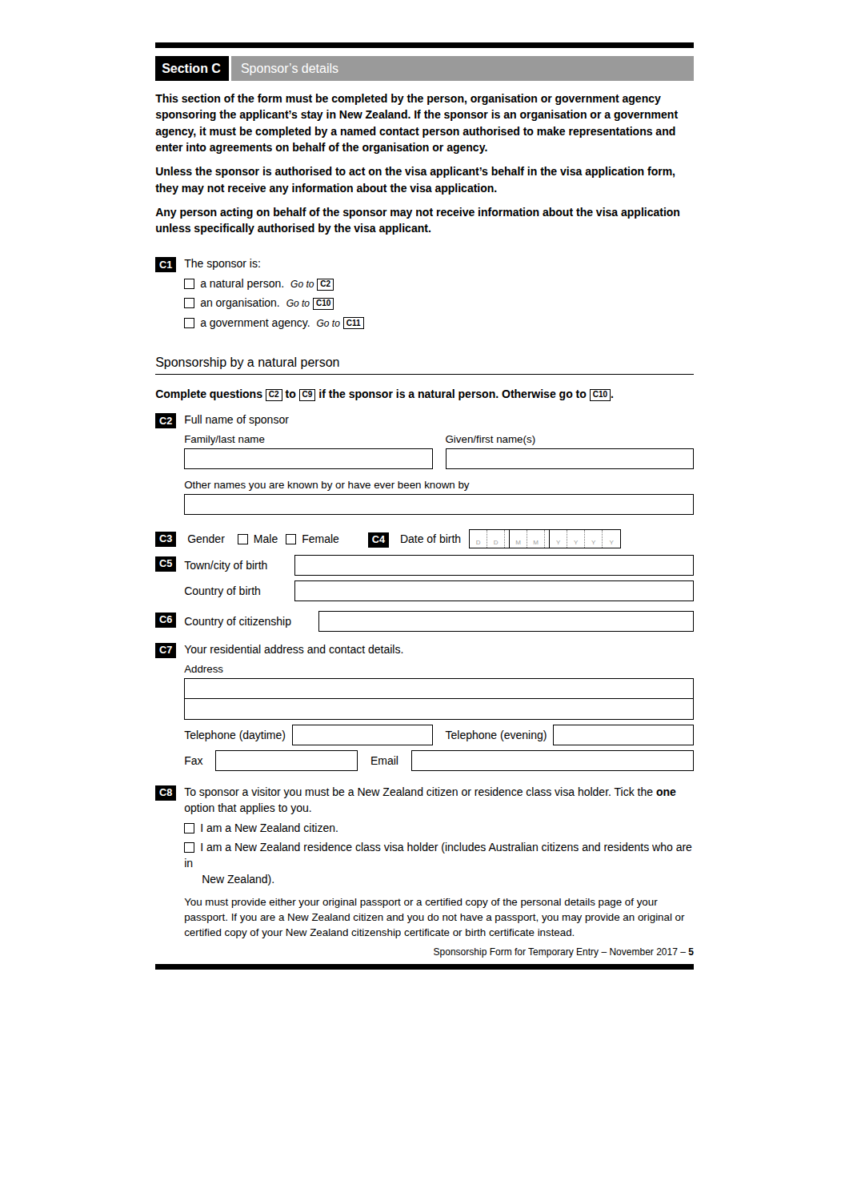Section C
Sponsor’s details
This section of the form must be completed by the person, organisation or government agency sponsoring the applicant’s stay in New Zealand. If the sponsor is an organisation or a government agency, it must be completed by a named contact person authorised to make representations and enter into agreements on behalf of the organisation or agency.
Unless the sponsor is authorised to act on the visa applicant’s behalf in the visa application form, they may not receive any information about the visa application.
Any person acting on behalf of the sponsor may not receive information about the visa application unless specifically authorised by the visa applicant.
C1
The sponsor is:
a natural person. Go to C2
an organisation. Go to C10
a government agency. Go to C11
Sponsorship by a natural person
Complete questions C2 to C9 if the sponsor is a natural person. Otherwise go to C10.
C2
Full name of sponsor
Family/last name
Given/first name(s)
Other names you are known by or have ever been known by
C3 Gender Male Female C4 Date of birth DD MM YYYY
C5
Town/city of birth
Country of birth
C6
Country of citizenship
C7
Your residential address and contact details.
Address
Telephone (daytime)
Telephone (evening)
Fax
Email
C8
To sponsor a visitor you must be a New Zealand citizen or residence class visa holder. Tick the one option that applies to you.
I am a New Zealand citizen.
I am a New Zealand residence class visa holder (includes Australian citizens and residents who are in
New Zealand).
You must provide either your original passport or a certified copy of the personal details page of your passport. If you are a New Zealand citizen and you do not have a passport, you may provide an original or certified copy of your New Zealand citizenship certificate or birth certificate instead.
Sponsorship Form for Temporary Entry – November 2017 – 5